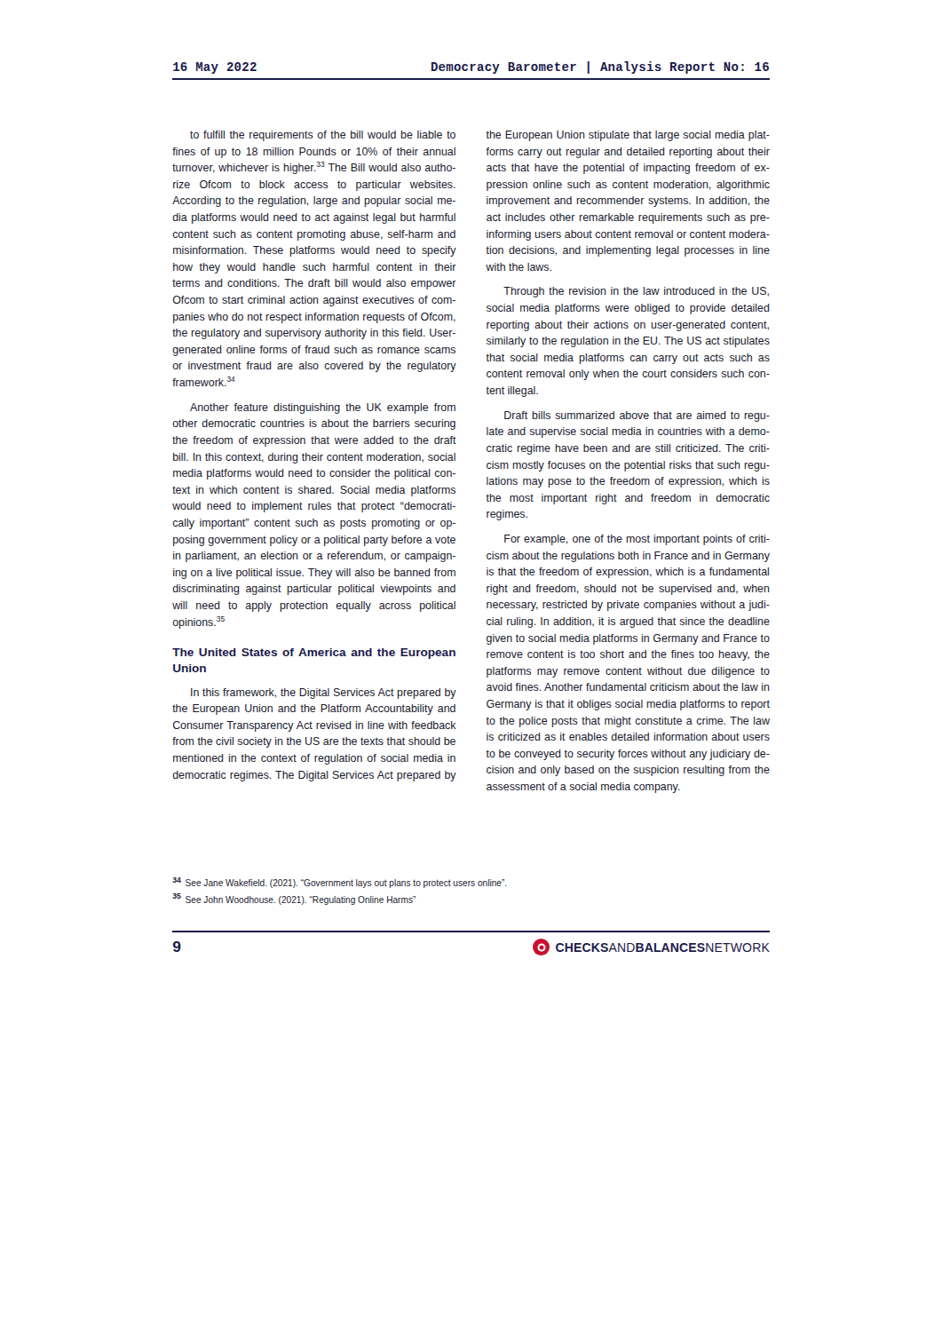16 May 2022 Democracy Barometer | Analysis Report No: 16
to fulfill the requirements of the bill would be liable to fines of up to 18 million Pounds or 10% of their annual turnover, whichever is higher.33 The Bill would also authorize Ofcom to block access to particular websites. According to the regulation, large and popular social media platforms would need to act against legal but harmful content such as content promoting abuse, self-harm and misinformation. These platforms would need to specify how they would handle such harmful content in their terms and conditions. The draft bill would also empower Ofcom to start criminal action against executives of companies who do not respect information requests of Ofcom, the regulatory and supervisory authority in this field. User-generated online forms of fraud such as romance scams or investment fraud are also covered by the regulatory framework.34
Another feature distinguishing the UK example from other democratic countries is about the barriers securing the freedom of expression that were added to the draft bill. In this context, during their content moderation, social media platforms would need to consider the political context in which content is shared. Social media platforms would need to implement rules that protect “democratically important” content such as posts promoting or opposing government policy or a political party before a vote in parliament, an election or a referendum, or campaigning on a live political issue. They will also be banned from discriminating against particular political viewpoints and will need to apply protection equally across political opinions.35
The United States of America and the European Union
In this framework, the Digital Services Act prepared by the European Union and the Platform Accountability and Consumer Transparency Act revised in line with feedback from the civil society in the US are the texts that should be mentioned in the context of regulation of social media in democratic regimes. The Digital Services Act prepared by the European Union stipulate that large social media platforms carry out regular and detailed reporting about their acts that have the potential of impacting freedom of expression online such as content moderation, algorithmic improvement and recommender systems. In addition, the act includes other remarkable requirements such as pre-informing users about content removal or content moderation decisions, and implementing legal processes in line with the laws.
Through the revision in the law introduced in the US, social media platforms were obliged to provide detailed reporting about their actions on user-generated content, similarly to the regulation in the EU. The US act stipulates that social media platforms can carry out acts such as content removal only when the court considers such content illegal.
Draft bills summarized above that are aimed to regulate and supervise social media in countries with a democratic regime have been and are still criticized. The criticism mostly focuses on the potential risks that such regulations may pose to the freedom of expression, which is the most important right and freedom in democratic regimes.
For example, one of the most important points of criticism about the regulations both in France and in Germany is that the freedom of expression, which is a fundamental right and freedom, should not be supervised and, when necessary, restricted by private companies without a judicial ruling. In addition, it is argued that since the deadline given to social media platforms in Germany and France to remove content is too short and the fines too heavy, the platforms may remove content without due diligence to avoid fines. Another fundamental criticism about the law in Germany is that it obliges social media platforms to report to the police posts that might constitute a crime. The law is criticized as it enables detailed information about users to be conveyed to security forces without any judiciary decision and only based on the suspicion resulting from the assessment of a social media company.
34 See Jane Wakefield. (2021). “Government lays out plans to protect users online”.
35 See John Woodhouse. (2021). “Regulating Online Harms”
9 CHECKSANDBALANCESNETWORK